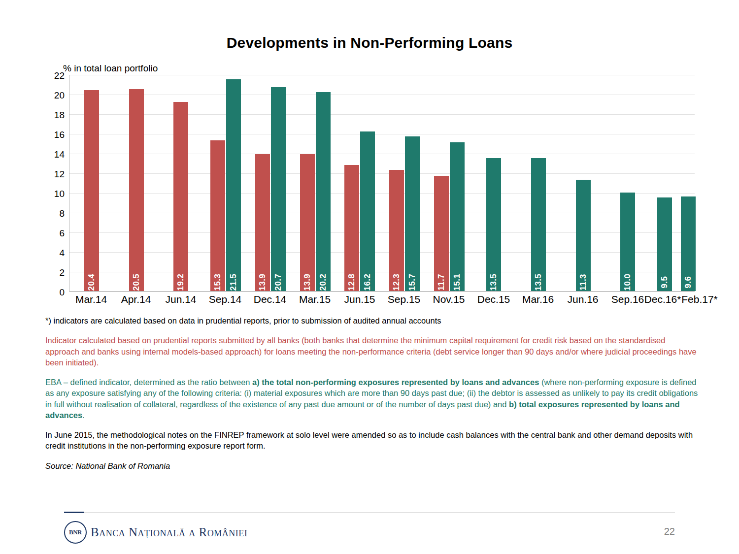Developments in Non-Performing Loans
% in total loan portfolio
22
20
18
16
14
12
10
8
6
4
2
0
20.4
20.5
19.2
15.3
21.5
13.9
20.7
13.9
20.2
12.8
16.2
12.3
15.7
11.7
15.1
13.5
13.5
11.3
10.0
9.5
9.6
Mar.14
Apr.14
Jun.14
Sep.14
Dec.14
Mar.15
Jun.15
Sep.15
Nov.15
Dec.15
Mar.16
Jun.16
Sep.16
Dec.16*
Feb.17*
*) indicators are calculated based on data in prudential reports, prior to submission of audited annual accounts
Indicator calculated based on prudential reports submitted by all banks (both banks that determine the minimum capital requirement for credit risk based on the standardised approach and banks using internal models-based approach) for loans meeting the non-performance criteria (debt service longer than 90 days and/or where judicial proceedings have been initiated).
EBA – defined indicator, determined as the ratio between a) the total non-performing exposures represented by loans and advances (where non-performing exposure is defined as any exposure satisfying any of the following criteria: (i) material exposures which are more than 90 days past due; (ii) the debtor is assessed as unlikely to pay its credit obligations in full without realisation of collateral, regardless of the existence of any past due amount or of the number of days past due) and b) total exposures represented by loans and advances.
In June 2015, the methodological notes on the FINREP framework at solo level were amended so as to include cash balances with the central bank and other demand deposits with credit institutions in the non-performing exposure report form.
Source: National Bank of Romania
Banca Națională a României
22